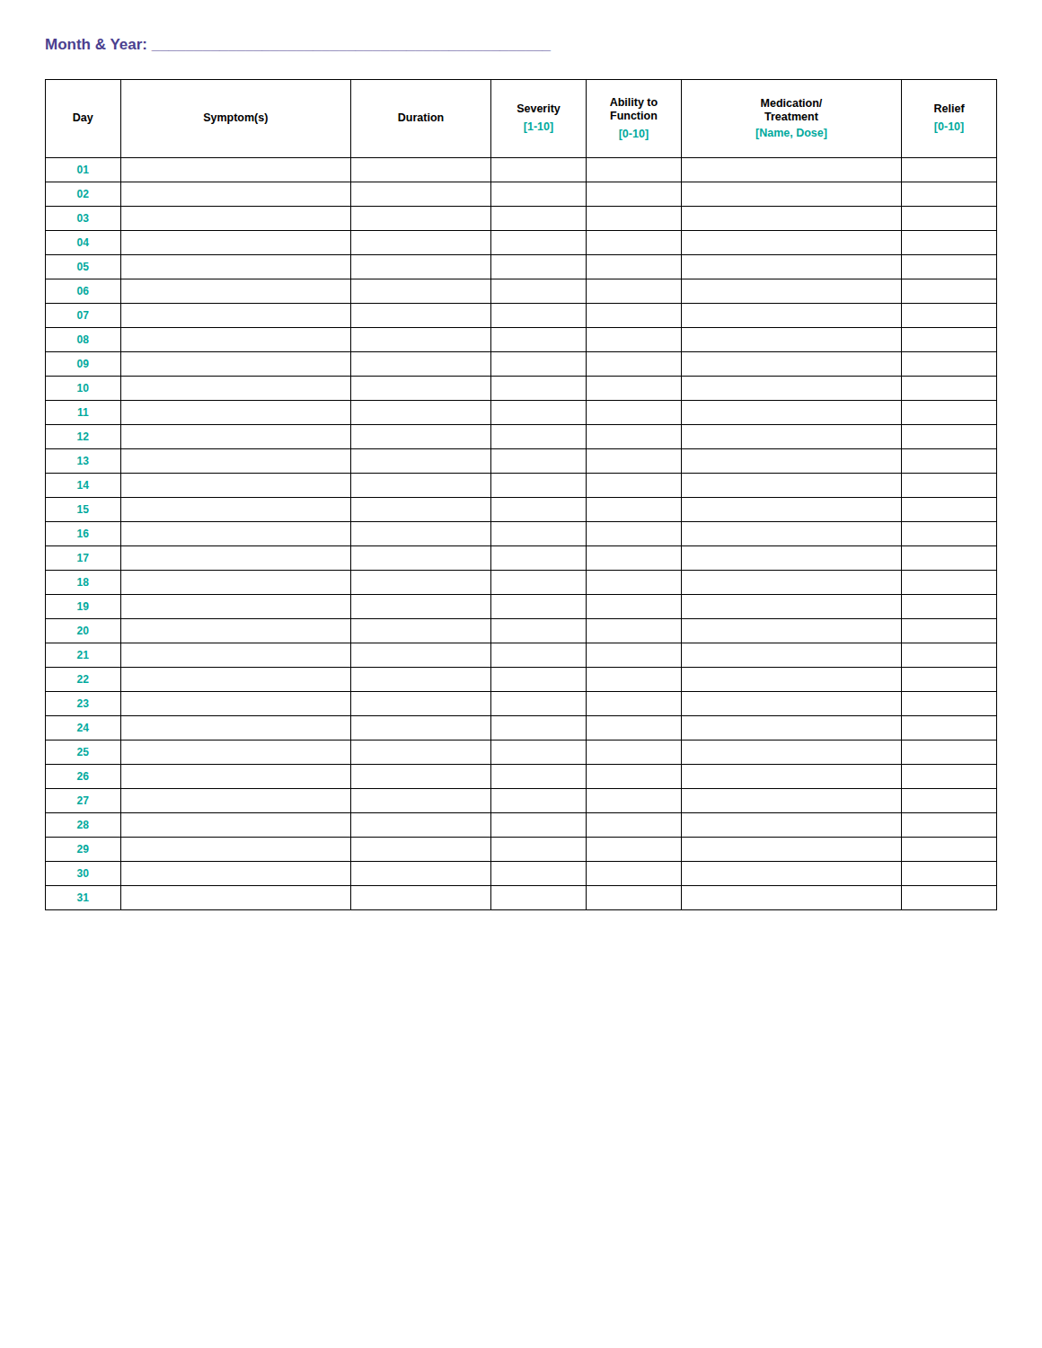Month & Year: _______________________________________________
| Day | Symptom(s) | Duration | Severity [1-10] | Ability to Function [0-10] | Medication/ Treatment [Name, Dose] | Relief [0-10] |
| --- | --- | --- | --- | --- | --- | --- |
| 01 | | | | | | |
| 02 | | | | | | |
| 03 | | | | | | |
| 04 | | | | | | |
| 05 | | | | | | |
| 06 | | | | | | |
| 07 | | | | | | |
| 08 | | | | | | |
| 09 | | | | | | |
| 10 | | | | | | |
| 11 | | | | | | |
| 12 | | | | | | |
| 13 | | | | | | |
| 14 | | | | | | |
| 15 | | | | | | |
| 16 | | | | | | |
| 17 | | | | | | |
| 18 | | | | | | |
| 19 | | | | | | |
| 20 | | | | | | |
| 21 | | | | | | |
| 22 | | | | | | |
| 23 | | | | | | |
| 24 | | | | | | |
| 25 | | | | | | |
| 26 | | | | | | |
| 27 | | | | | | |
| 28 | | | | | | |
| 29 | | | | | | |
| 30 | | | | | | |
| 31 | | | | | | |